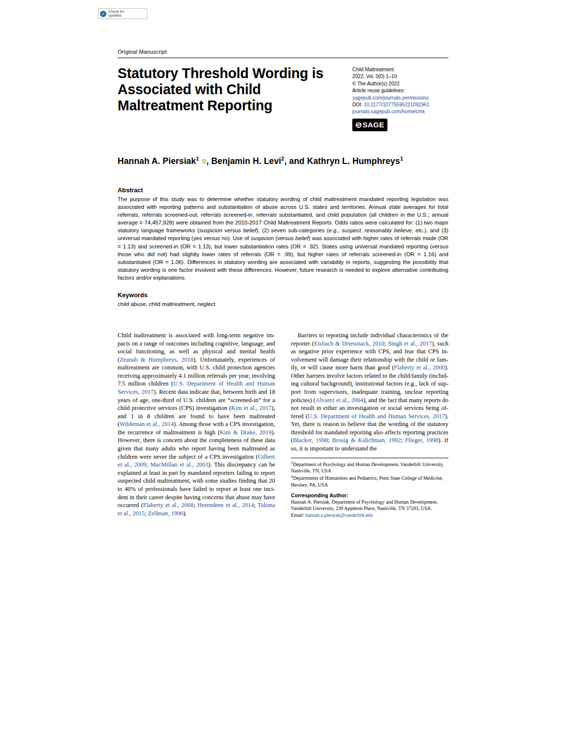✓
Check for
updates
Original Manuscript
Statutory Threshold Wording is Associated with Child Maltreatment Reporting
Child Maltreatment
2022, Vol. 0(0) 1–10
© The Author(s) 2022
Article reuse guidelines:
sagepub.com/journals-permissions
DOI: 10.1177/10775595221092961
journals.sagepub.com/home/cmx
SSAGE
Hannah A. Piersiak1 , Benjamin H. Levi2, and Kathryn L. Humphreys1
Abstract
The purpose of this study was to determine whether statutory wording of child maltreatment mandated reporting legislation was associated with reporting patterns and substantiation of abuse across U.S. states and territories. Annual state averages for total referrals, referrals screened-out, referrals screened-in, referrals substantiated, and child population (all children in the U.S.; annual average = 74,457,928) were obtained from the 2010-2017 Child Maltreatment Reports. Odds ratios were calculated for: (1) two major statutory language frameworks (suspicion versus belief), (2) seven sub-categories (e.g., suspect, reasonably believe, etc.), and (3) universal mandated reporting (yes versus no). Use of suspicion (versus belief) was associated with higher rates of referrals made (OR = 1.13) and screened-in (OR = 1.13), but lower substantiation rates (OR = .92). States using universal mandated reporting (versus those who did not) had slightly lower rates of referrals (OR = .99), but higher rates of referrals screened-in (OR = 1.16) and substantiated (OR = 1.06). Differences in statutory wording are associated with variability in reports, suggesting the possibility that statutory wording is one factor involved with these differences. However, future research is needed to explore alternative contributing factors and/or explanations.
Keywords
child abuse, child maltreatment, neglect
Child maltreatment is associated with long-term negative impacts on a range of outcomes including cognitive, language, and social functioning, as well as physical and mental health (Zeanah & Humphreys, 2018). Unfortunately, experiences of maltreatment are common, with U.S. child protection agencies receiving approximately 4.1 million referrals per year, involving 7.5 million children (U.S. Department of Health and Human Services, 2017). Recent data indicate that, between birth and 18 years of age, one-third of U.S. children are “screened-in” for a child protective services (CPS) investigation (Kim et al., 2017), and 1 in 8 children are found to have been maltreated (Wildeman et al., 2014). Among those with a CPS investigation, the recurrence of maltreatment is high (Kim & Drake, 2019). However, there is concern about the completeness of these data given that many adults who report having been maltreated as children were never the subject of a CPS investigation (Gilbert et al., 2009; MacMillan et al., 2003). This discrepancy can be explained at least in part by mandated reporters failing to report suspected child maltreatment, with some studies finding that 20 to 40% of professionals have failed to report at least one incident in their career despite having concerns that abuse may have occurred (Flaherty et al., 2008; Herendeen et al., 2014; Talsma et al., 2015; Zellman, 1990).
Barriers to reporting include individual characteristics of the reporter (Eisbach & Driessnack, 2010; Singh et al., 2017), such as negative prior experience with CPS, and fear that CPS involvement will damage their relationship with the child or family, or will cause more harm than good (Flaherty et al., 2000). Other barriers involve factors related to the child/family (including cultural background), institutional factors (e.g., lack of support from supervisors, inadequate training, unclear reporting policies) (Alvarez et al., 2004), and the fact that many reports do not result in either an investigation or social services being offered (U.S. Department of Health and Human Services, 2017). Yet, there is reason to believe that the wording of the statutory threshold for mandated reporting also affects reporting practices (Blacker, 1998; Brosig & Kalichman, 1992; Flieger, 1998). If so, it is important to understand the
1Department of Psychology and Human Development, Vanderbilt University, Nashville, TN, USA
2Departments of Humanities and Pediatrics, Penn State College of Medicine, Hershey, PA, USA
Corresponding Author:
Hannah A. Piersiak, Department of Psychology and Human Development, Vanderbilt University, 230 Appleton Place, Nashville, TN 37203, USA.
Email: hannah.a.piersiak@vanderbilt.edu